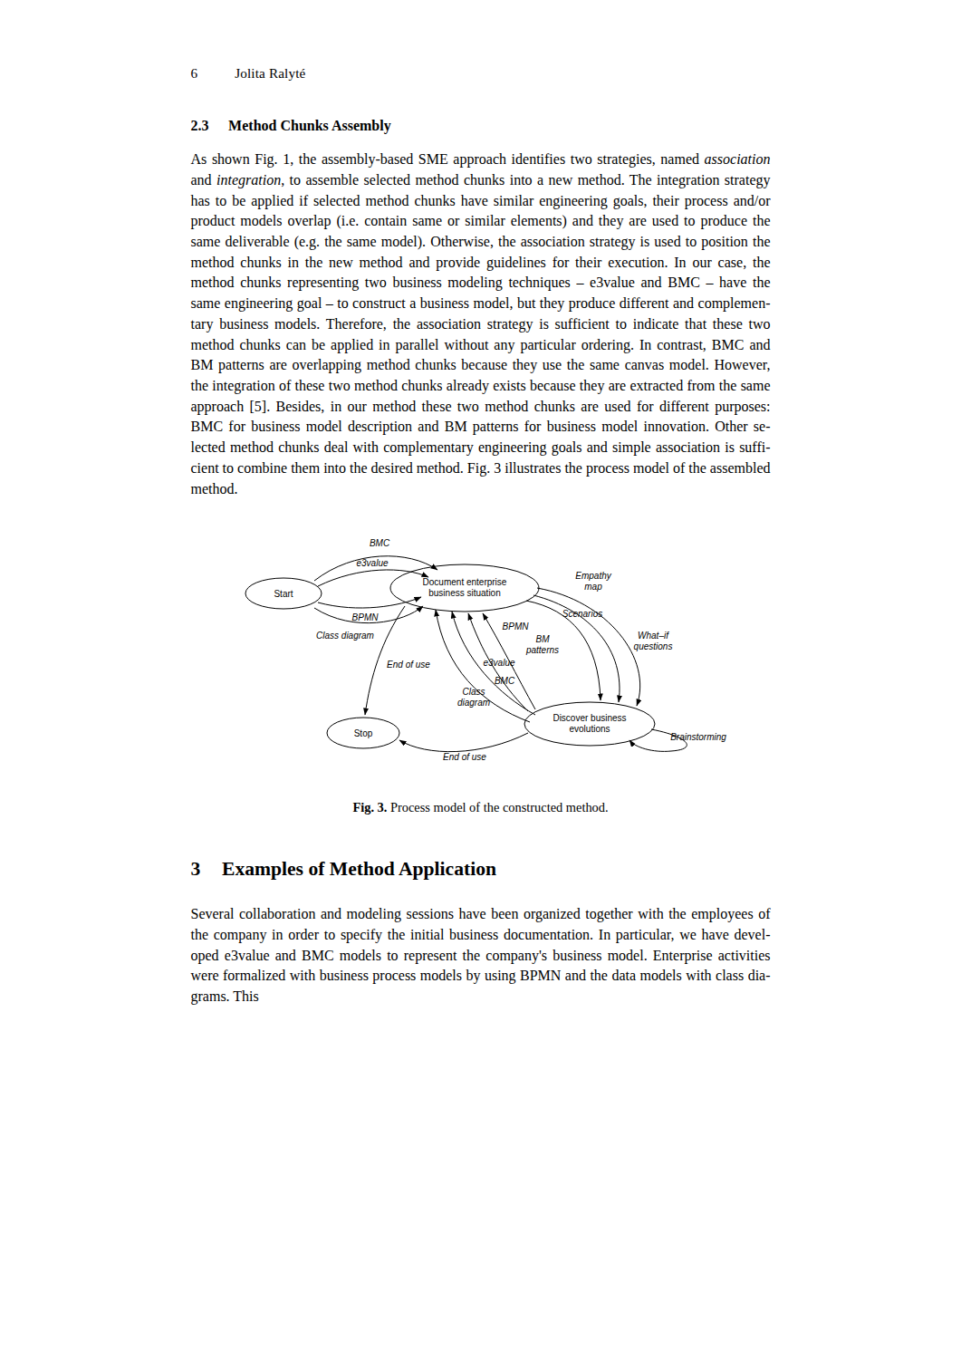6 Jolita Ralyté
2.3 Method Chunks Assembly
As shown Fig. 1, the assembly-based SME approach identifies two strategies, named association and integration, to assemble selected method chunks into a new method. The integration strategy has to be applied if selected method chunks have similar engineering goals, their process and/or product models overlap (i.e. contain same or similar elements) and they are used to produce the same deliverable (e.g. the same model). Otherwise, the association strategy is used to position the method chunks in the new method and provide guidelines for their execution. In our case, the method chunks representing two business modeling techniques – e3value and BMC – have the same engineering goal – to construct a business model, but they produce different and complementary business models. Therefore, the association strategy is sufficient to indicate that these two method chunks can be applied in parallel without any particular ordering. In contrast, BMC and BM patterns are overlapping method chunks because they use the same canvas model. However, the integration of these two method chunks already exists because they are extracted from the same approach [5]. Besides, in our method these two method chunks are used for different purposes: BMC for business model description and BM patterns for business model innovation. Other selected method chunks deal with complementary engineering goals and simple association is sufficient to combine them into the desired method. Fig. 3 illustrates the process model of the assembled method.
Start Document enterprise business situation Stop Discover business evolutions BMC e3value BPMN Class diagram Empathy map Scenarios What–if questions BPMN BM patterns e3value BMC Class diagram End of use End of use Brainstorming
Fig. 3. Process model of the constructed method.
3 Examples of Method Application
Several collaboration and modeling sessions have been organized together with the employees of the company in order to specify the initial business documentation. In particular, we have developed e3value and BMC models to represent the company's business model. Enterprise activities were formalized with business process models by using BPMN and the data models with class diagrams. This